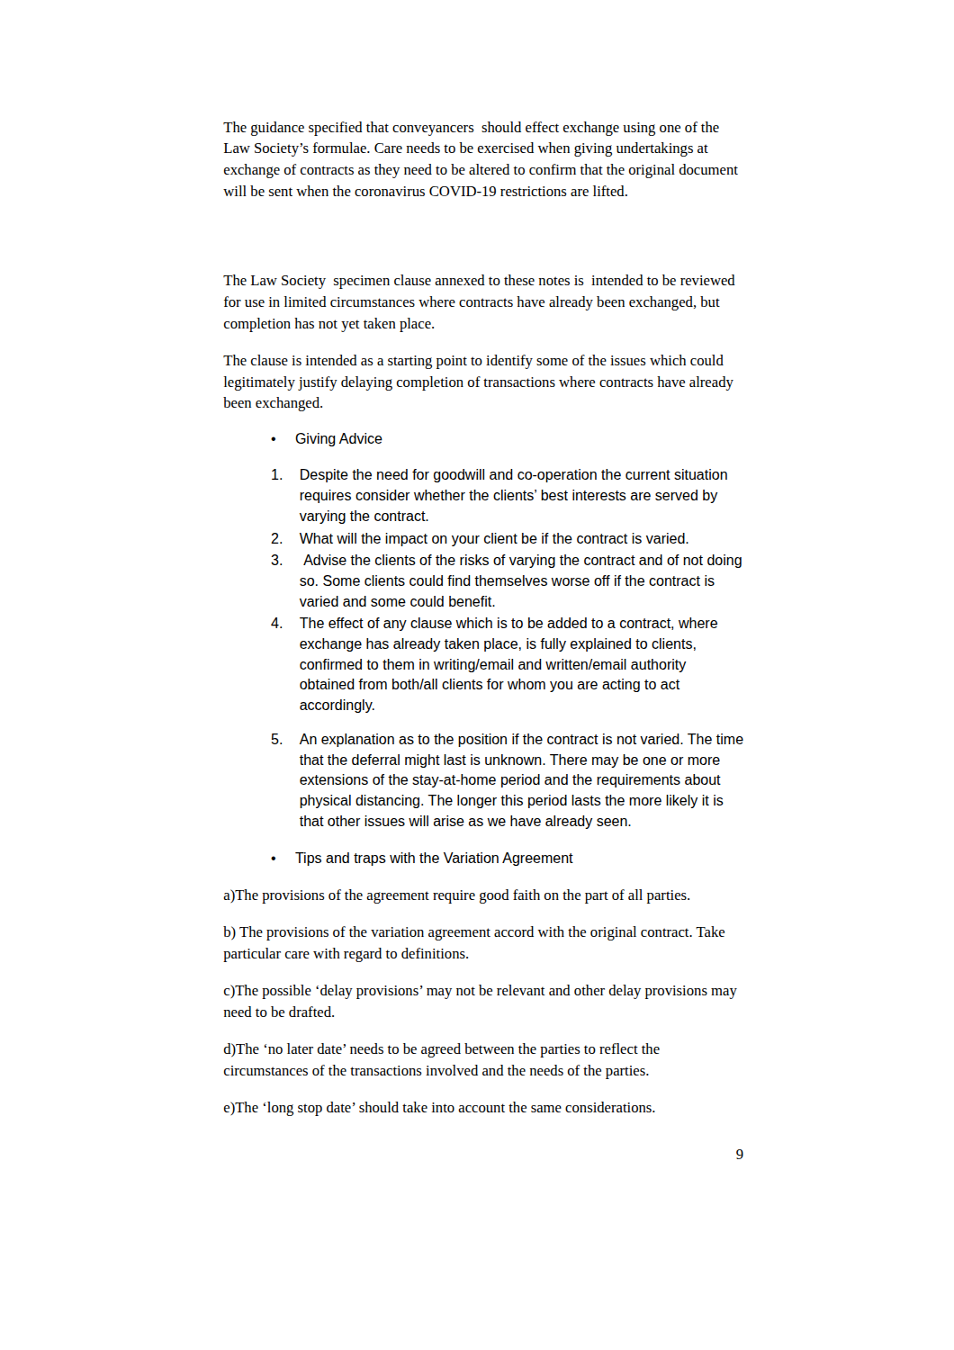The guidance specified that conveyancers should effect exchange using one of the Law Society’s formulae. Care needs to be exercised when giving undertakings at exchange of contracts as they need to be altered to confirm that the original document will be sent when the coronavirus COVID-19 restrictions are lifted.
The Law Society specimen clause annexed to these notes is intended to be reviewed for use in limited circumstances where contracts have already been exchanged, but completion has not yet taken place.
The clause is intended as a starting point to identify some of the issues which could legitimately justify delaying completion of transactions where contracts have already been exchanged.
Giving Advice
Despite the need for goodwill and co-operation the current situation requires consider whether the clients’ best interests are served by varying the contract.
What will the impact on your client be if the contract is varied.
Advise the clients of the risks of varying the contract and of not doing so. Some clients could find themselves worse off if the contract is varied and some could benefit.
The effect of any clause which is to be added to a contract, where exchange has already taken place, is fully explained to clients, confirmed to them in writing/email and written/email authority obtained from both/all clients for whom you are acting to act accordingly.
An explanation as to the position if the contract is not varied. The time that the deferral might last is unknown. There may be one or more extensions of the stay-at-home period and the requirements about physical distancing. The longer this period lasts the more likely it is that other issues will arise as we have already seen.
Tips and traps with the Variation Agreement
a)The provisions of the agreement require good faith on the part of all parties.
b) The provisions of the variation agreement accord with the original contract. Take particular care with regard to definitions.
c)The possible ‘delay provisions’ may not be relevant and other delay provisions may need to be drafted.
d)The ‘no later date’ needs to be agreed between the parties to reflect the circumstances of the transactions involved and the needs of the parties.
e)The ‘long stop date’ should take into account the same considerations.
9